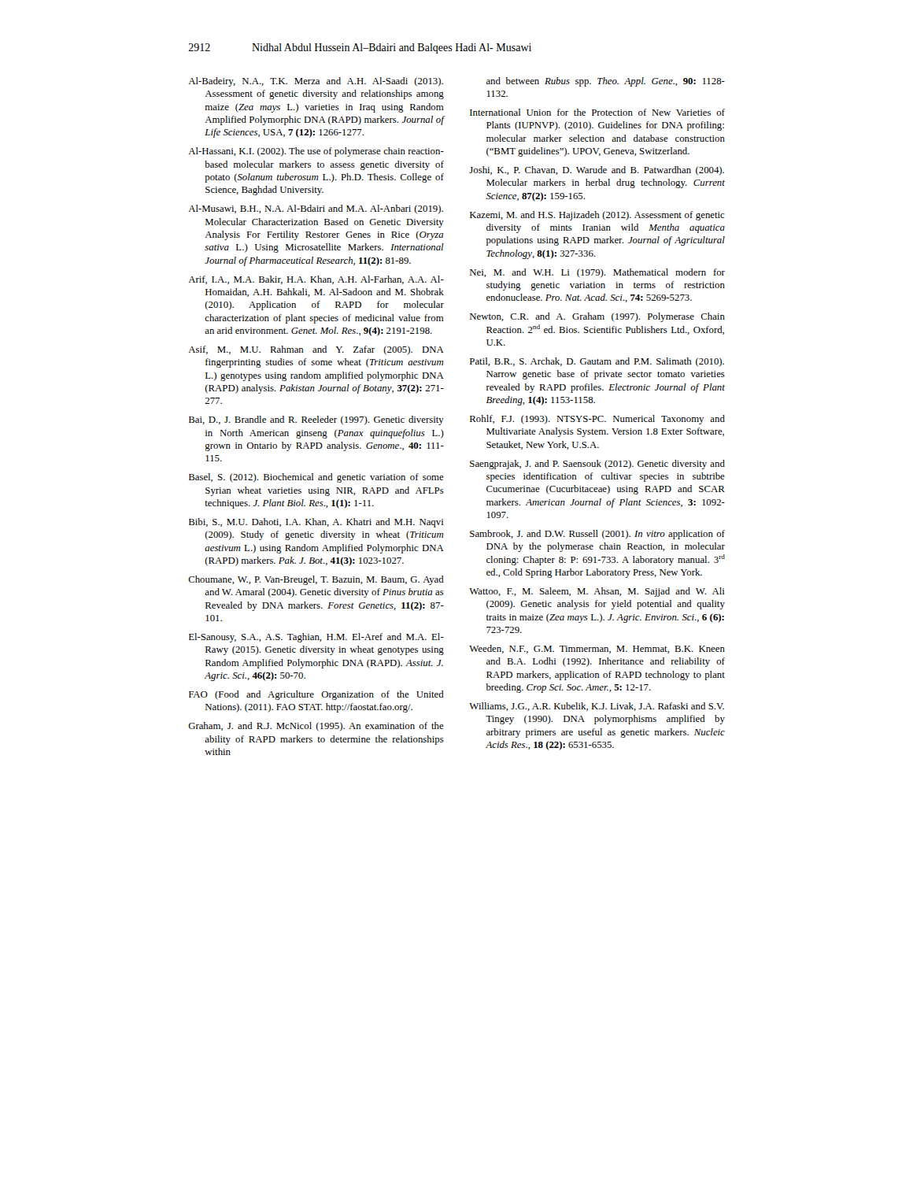2912 Nidhal Abdul Hussein Al–Bdairi and Balqees Hadi Al- Musawi
Al-Badeiry, N.A., T.K. Merza and A.H. Al-Saadi (2013). Assessment of genetic diversity and relationships among maize (Zea mays L.) varieties in Iraq using Random Amplified Polymorphic DNA (RAPD) markers. Journal of Life Sciences, USA, 7 (12): 1266-1277.
Al-Hassani, K.I. (2002). The use of polymerase chain reaction-based molecular markers to assess genetic diversity of potato (Solanum tuberosum L.). Ph.D. Thesis. College of Science, Baghdad University.
Al-Musawi, B.H., N.A. Al-Bdairi and M.A. Al-Anbari (2019). Molecular Characterization Based on Genetic Diversity Analysis For Fertility Restorer Genes in Rice (Oryza sativa L.) Using Microsatellite Markers. International Journal of Pharmaceutical Research, 11(2): 81-89.
Arif, I.A., M.A. Bakir, H.A. Khan, A.H. Al-Farhan, A.A. Al-Homaidan, A.H. Bahkali, M. Al-Sadoon and M. Shobrak (2010). Application of RAPD for molecular characterization of plant species of medicinal value from an arid environment. Genet. Mol. Res., 9(4): 2191-2198.
Asif, M., M.U. Rahman and Y. Zafar (2005). DNA fingerprinting studies of some wheat (Triticum aestivum L.) genotypes using random amplified polymorphic DNA (RAPD) analysis. Pakistan Journal of Botany, 37(2): 271-277.
Bai, D., J. Brandle and R. Reeleder (1997). Genetic diversity in North American ginseng (Panax quinquefolius L.) grown in Ontario by RAPD analysis. Genome., 40: 111-115.
Basel, S. (2012). Biochemical and genetic variation of some Syrian wheat varieties using NIR, RAPD and AFLPs techniques. J. Plant Biol. Res., 1(1): 1-11.
Bibi, S., M.U. Dahoti, I.A. Khan, A. Khatri and M.H. Naqvi (2009). Study of genetic diversity in wheat (Triticum aestivum L.) using Random Amplified Polymorphic DNA (RAPD) markers. Pak. J. Bot., 41(3): 1023-1027.
Choumane, W., P. Van-Breugel, T. Bazuin, M. Baum, G. Ayad and W. Amaral (2004). Genetic diversity of Pinus brutia as Revealed by DNA markers. Forest Genetics, 11(2): 87-101.
El-Sanousy, S.A., A.S. Taghian, H.M. El-Aref and M.A. El-Rawy (2015). Genetic diversity in wheat genotypes using Random Amplified Polymorphic DNA (RAPD). Assiut. J. Agric. Sci., 46(2): 50-70.
FAO (Food and Agriculture Organization of the United Nations). (2011). FAO STAT. http://faostat.fao.org/.
Graham, J. and R.J. McNicol (1995). An examination of the ability of RAPD markers to determine the relationships within
and between Rubus spp. Theo. Appl. Gene., 90: 1128-1132.
International Union for the Protection of New Varieties of Plants (IUPNVP). (2010). Guidelines for DNA profiling: molecular marker selection and database construction (“BMT guidelines”). UPOV, Geneva, Switzerland.
Joshi, K., P. Chavan, D. Warude and B. Patwardhan (2004). Molecular markers in herbal drug technology. Current Science, 87(2): 159-165.
Kazemi, M. and H.S. Hajizadeh (2012). Assessment of genetic diversity of mints Iranian wild Mentha aquatica populations using RAPD marker. Journal of Agricultural Technology, 8(1): 327-336.
Nei, M. and W.H. Li (1979). Mathematical modern for studying genetic variation in terms of restriction endonuclease. Pro. Nat. Acad. Sci., 74: 5269-5273.
Newton, C.R. and A. Graham (1997). Polymerase Chain Reaction. 2nd ed. Bios. Scientific Publishers Ltd., Oxford, U.K.
Patil, B.R., S. Archak, D. Gautam and P.M. Salimath (2010). Narrow genetic base of private sector tomato varieties revealed by RAPD profiles. Electronic Journal of Plant Breeding, 1(4): 1153-1158.
Rohlf, F.J. (1993). NTSYS-PC. Numerical Taxonomy and Multivariate Analysis System. Version 1.8 Exter Software, Setauket, New York, U.S.A.
Saengprajak, J. and P. Saensouk (2012). Genetic diversity and species identification of cultivar species in subtribe Cucumerinae (Cucurbitaceae) using RAPD and SCAR markers. American Journal of Plant Sciences, 3: 1092-1097.
Sambrook, J. and D.W. Russell (2001). In vitro application of DNA by the polymerase chain Reaction, in molecular cloning: Chapter 8: P: 691-733. A laboratory manual. 3rd ed., Cold Spring Harbor Laboratory Press, New York.
Wattoo, F., M. Saleem, M. Ahsan, M. Sajjad and W. Ali (2009). Genetic analysis for yield potential and quality traits in maize (Zea mays L.). J. Agric. Environ. Sci., 6 (6): 723-729.
Weeden, N.F., G.M. Timmerman, M. Hemmat, B.K. Kneen and B.A. Lodhi (1992). Inheritance and reliability of RAPD markers, application of RAPD technology to plant breeding. Crop Sci. Soc. Amer., 5: 12-17.
Williams, J.G., A.R. Kubelik, K.J. Livak, J.A. Rafaski and S.V. Tingey (1990). DNA polymorphisms amplified by arbitrary primers are useful as genetic markers. Nucleic Acids Res., 18 (22): 6531-6535.